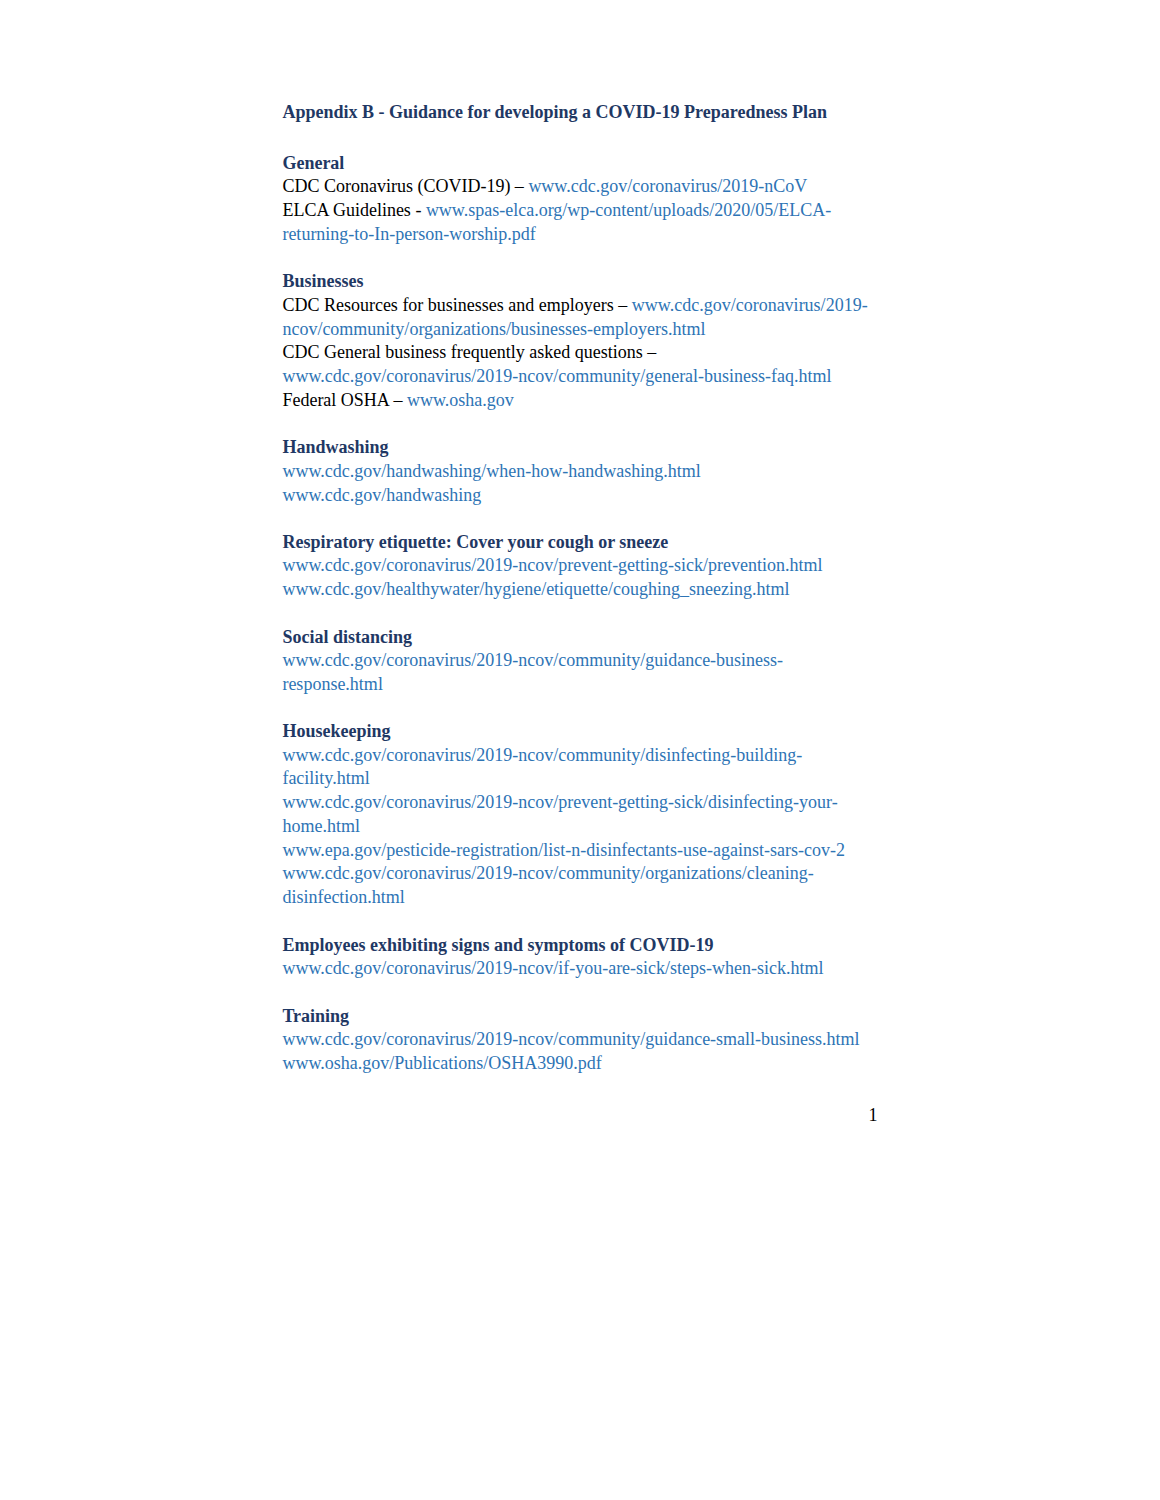Appendix B - Guidance for developing a COVID-19 Preparedness Plan
General
CDC Coronavirus (COVID-19) – www.cdc.gov/coronavirus/2019-nCoV
ELCA Guidelines - www.spas-elca.org/wp-content/uploads/2020/05/ELCA-returning-to-In-person-worship.pdf
Businesses
CDC Resources for businesses and employers – www.cdc.gov/coronavirus/2019-ncov/community/organizations/businesses-employers.html
CDC General business frequently asked questions – www.cdc.gov/coronavirus/2019-ncov/community/general-business-faq.html
Federal OSHA – www.osha.gov
Handwashing
www.cdc.gov/handwashing/when-how-handwashing.html
www.cdc.gov/handwashing
Respiratory etiquette: Cover your cough or sneeze
www.cdc.gov/coronavirus/2019-ncov/prevent-getting-sick/prevention.html
www.cdc.gov/healthywater/hygiene/etiquette/coughing_sneezing.html
Social distancing
www.cdc.gov/coronavirus/2019-ncov/community/guidance-business-response.html
Housekeeping
www.cdc.gov/coronavirus/2019-ncov/community/disinfecting-building-facility.html
www.cdc.gov/coronavirus/2019-ncov/prevent-getting-sick/disinfecting-your-home.html
www.epa.gov/pesticide-registration/list-n-disinfectants-use-against-sars-cov-2
www.cdc.gov/coronavirus/2019-ncov/community/organizations/cleaning-disinfection.html
Employees exhibiting signs and symptoms of COVID-19
www.cdc.gov/coronavirus/2019-ncov/if-you-are-sick/steps-when-sick.html
Training
www.cdc.gov/coronavirus/2019-ncov/community/guidance-small-business.html
www.osha.gov/Publications/OSHA3990.pdf
1